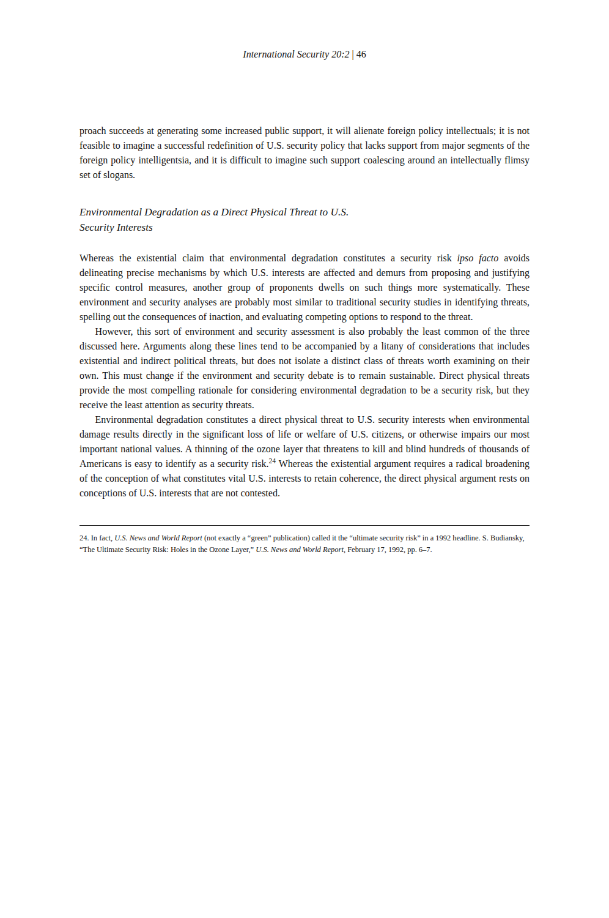International Security 20:2 | 46
proach succeeds at generating some increased public support, it will alienate foreign policy intellectuals; it is not feasible to imagine a successful redefinition of U.S. security policy that lacks support from major segments of the foreign policy intelligentsia, and it is difficult to imagine such support coalescing around an intellectually flimsy set of slogans.
Environmental Degradation as a Direct Physical Threat to U.S.
Security Interests
Whereas the existential claim that environmental degradation constitutes a security risk ipso facto avoids delineating precise mechanisms by which U.S. interests are affected and demurs from proposing and justifying specific control measures, another group of proponents dwells on such things more systematically. These environment and security analyses are probably most similar to traditional security studies in identifying threats, spelling out the consequences of inaction, and evaluating competing options to respond to the threat.
However, this sort of environment and security assessment is also probably the least common of the three discussed here. Arguments along these lines tend to be accompanied by a litany of considerations that includes existential and indirect political threats, but does not isolate a distinct class of threats worth examining on their own. This must change if the environment and security debate is to remain sustainable. Direct physical threats provide the most compelling rationale for considering environmental degradation to be a security risk, but they receive the least attention as security threats.
Environmental degradation constitutes a direct physical threat to U.S. security interests when environmental damage results directly in the significant loss of life or welfare of U.S. citizens, or otherwise impairs our most important national values. A thinning of the ozone layer that threatens to kill and blind hundreds of thousands of Americans is easy to identify as a security risk.24 Whereas the existential argument requires a radical broadening of the conception of what constitutes vital U.S. interests to retain coherence, the direct physical argument rests on conceptions of U.S. interests that are not contested.
24. In fact, U.S. News and World Report (not exactly a “green” publication) called it the “ultimate security risk” in a 1992 headline. S. Budiansky, “The Ultimate Security Risk: Holes in the Ozone Layer,” U.S. News and World Report, February 17, 1992, pp. 6–7.